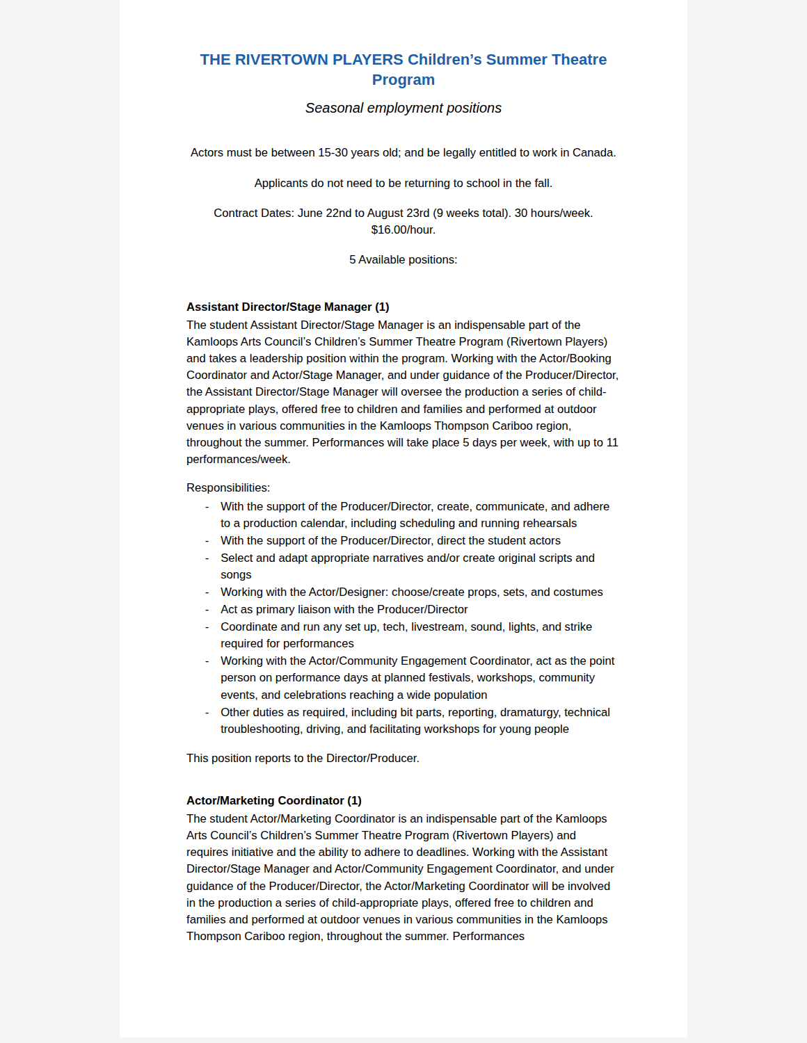THE RIVERTOWN PLAYERS Children’s Summer Theatre Program
Seasonal employment positions
Actors must be between 15-30 years old; and be legally entitled to work in Canada.
Applicants do not need to be returning to school in the fall.
Contract Dates: June 22nd to August 23rd (9 weeks total). 30 hours/week. $16.00/hour.
5 Available positions:
Assistant Director/Stage Manager (1)
The student Assistant Director/Stage Manager is an indispensable part of the Kamloops Arts Council’s Children’s Summer Theatre Program (Rivertown Players) and takes a leadership position within the program. Working with the Actor/Booking Coordinator and Actor/Stage Manager, and under guidance of the Producer/Director, the Assistant Director/Stage Manager will oversee the production a series of child-appropriate plays, offered free to children and families and performed at outdoor venues in various communities in the Kamloops Thompson Cariboo region, throughout the summer. Performances will take place 5 days per week, with up to 11 performances/week.
Responsibilities:
With the support of the Producer/Director, create, communicate, and adhere to a production calendar, including scheduling and running rehearsals
With the support of the Producer/Director, direct the student actors
Select and adapt appropriate narratives and/or create original scripts and songs
Working with the Actor/Designer: choose/create props, sets, and costumes
Act as primary liaison with the Producer/Director
Coordinate and run any set up, tech, livestream, sound, lights, and strike required for performances
Working with the Actor/Community Engagement Coordinator, act as the point person on performance days at planned festivals, workshops, community events, and celebrations reaching a wide population
Other duties as required, including bit parts, reporting, dramaturgy, technical troubleshooting, driving, and facilitating workshops for young people
This position reports to the Director/Producer.
Actor/Marketing Coordinator (1)
The student Actor/Marketing Coordinator is an indispensable part of the Kamloops Arts Council’s Children’s Summer Theatre Program (Rivertown Players) and requires initiative and the ability to adhere to deadlines. Working with the Assistant Director/Stage Manager and Actor/Community Engagement Coordinator, and under guidance of the Producer/Director, the Actor/Marketing Coordinator will be involved in the production a series of child-appropriate plays, offered free to children and families and performed at outdoor venues in various communities in the Kamloops Thompson Cariboo region, throughout the summer. Performances